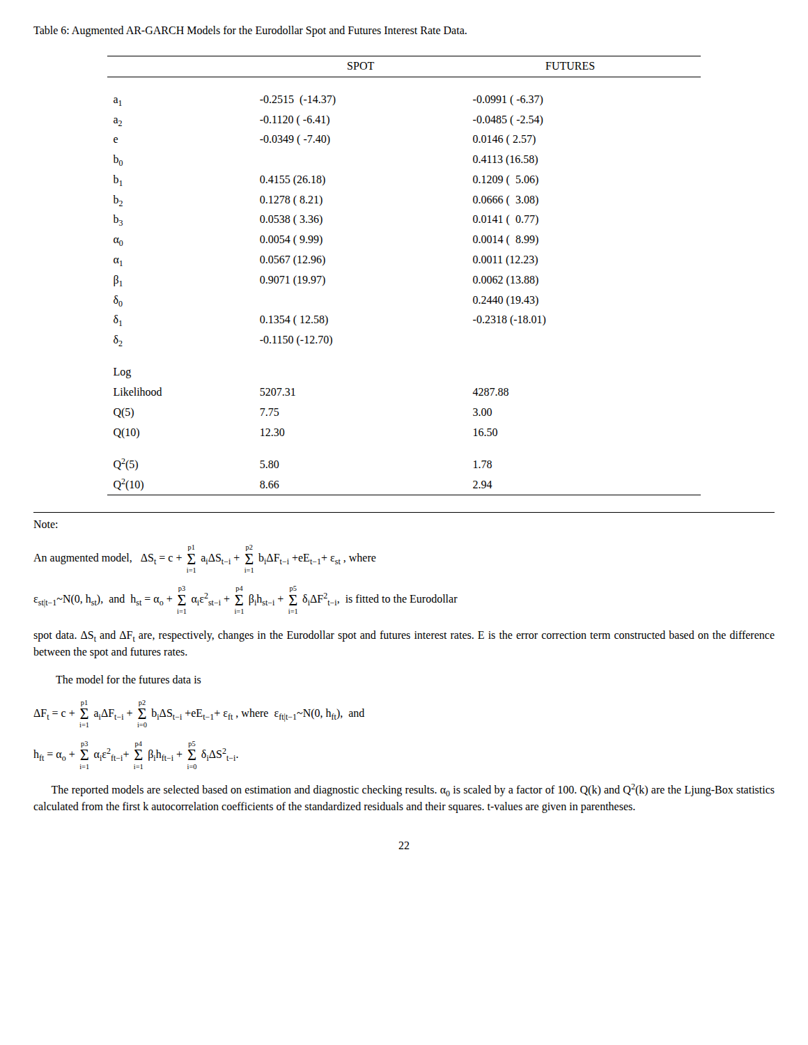Table 6: Augmented AR-GARCH Models for the Eurodollar Spot and Futures Interest Rate Data.
| | SPOT | FUTURES | |
| --- | --- | --- | --- |
| a 1 | -0.2515 (-14.37) | -0.0991 ( -6.37) | |
| a 2 | -0.1120 ( -6.41) | -0.0485 ( -2.54) | |
| e | -0.0349 ( -7.40) | 0.0146 ( 2.57) | |
| b 0 | | 0.4113 (16.58) | |
| b 1 | 0.4155 (26.18) | 0.1209 ( 5.06) | |
| b 2 | 0.1278 ( 8.21) | 0.0666 ( 3.08) | |
| b 3 | 0.0538 ( 3.36) | 0.0141 ( 0.77) | |
| α 0 | 0.0054 ( 9.99) | 0.0014 ( 8.99) | |
| α 1 | 0.0567 (12.96) | 0.0011 (12.23) | |
| β 1 | 0.9071 (19.97) | 0.0062 (13.88) | |
| δ 0 | | 0.2440 (19.43) | |
| δ 1 | 0.1354 ( 12.58) | -0.2318 (-18.01) | |
| δ 2 | -0.1150 (-12.70) | | |
| Log | | | |
| Likelihood | 5207.31 | 4287.88 | |
| Q(5) | 7.75 | 3.00 | |
| Q(10) | 12.30 | 16.50 | |
| Q 2 (5) | 5.80 | 1.78 | |
| Q 2 (10) | 8.66 | 2.94 | |
Note:
An augmented model, ΔSt = c + p1 Σi=1 aiΔSt−i + p2 Σi=1 biΔFt−i +eEt−1+ εst , where
εst|t−1~N(0, hst), and hst = αo + p3 Σi=1 αiε2st−i + p4 Σi=1 βihst−i + p5 Σi=1 δiΔF2t−i, is fitted to the Eurodollar
spot data. ΔSt and ΔFt are, respectively, changes in the Eurodollar spot and futures interest rates. E is the error correction term constructed based on the difference between the spot and futures rates.
The model for the futures data is
ΔFt = c + p1 Σi=1 aiΔFt−i + p2 Σi=0 biΔSt−i +eEt−1+ εft , where εft|t−1~N(0, hft), and
hft = αo + p3 Σi=1 αiε2ft−i+ p4 Σi=1 βihft−i + p5 Σi=0 δiΔS2t−i.
The reported models are selected based on estimation and diagnostic checking results. α0 is scaled by a factor of 100. Q(k) and Q2(k) are the Ljung-Box statistics calculated from the first k autocorrelation coefficients of the standardized residuals and their squares. t-values are given in parentheses.
22